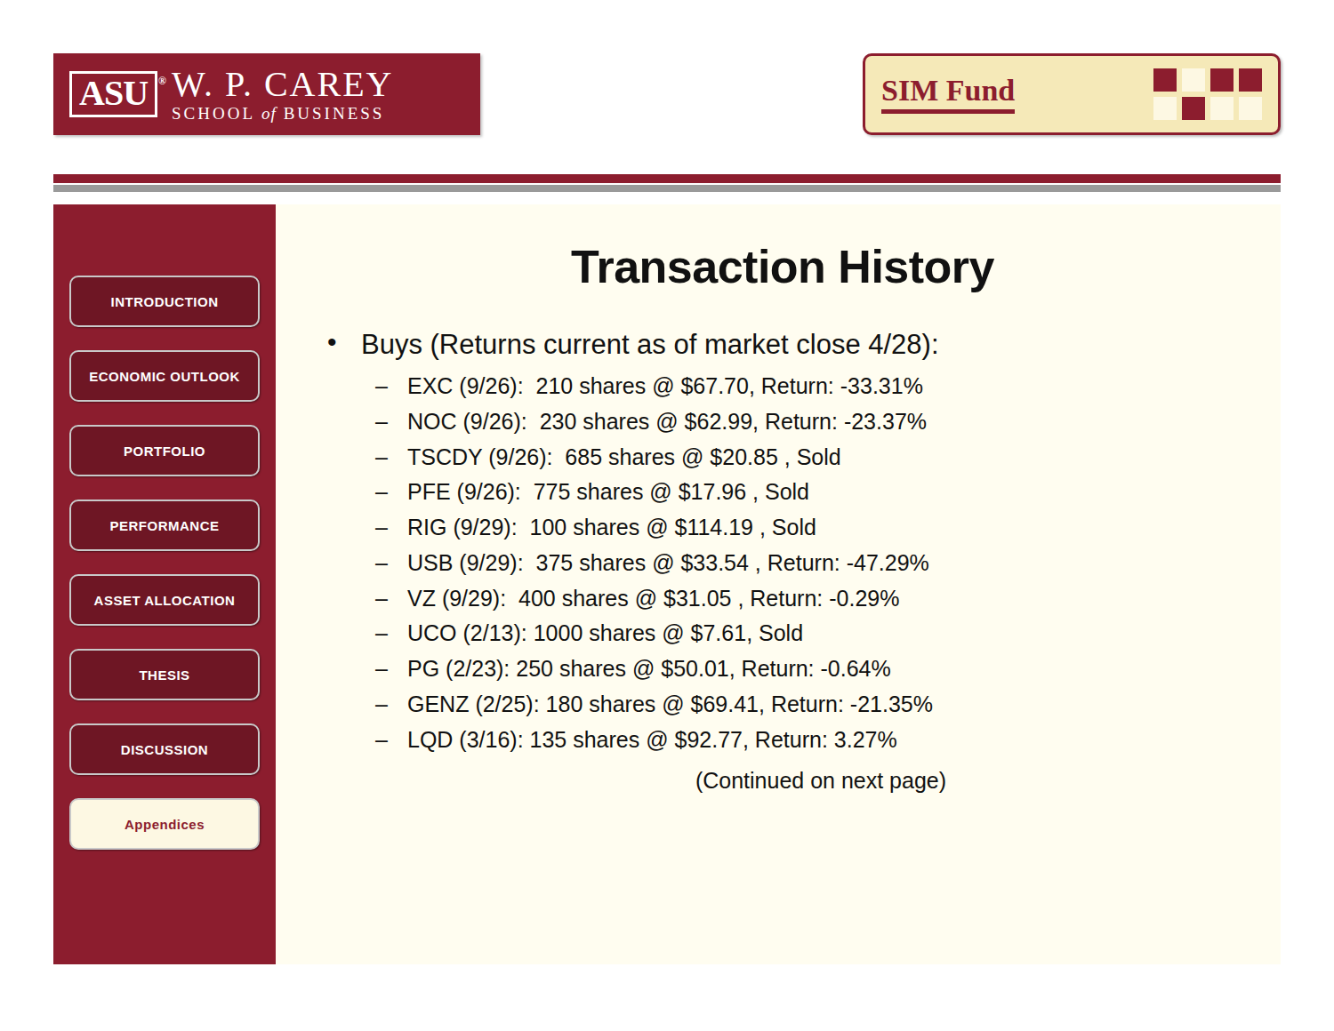ASU®
W. P. CAREY
SCHOOL of BUSINESS
SIM Fund
INTRODUCTION ECONOMIC OUTLOOK PORTFOLIO PERFORMANCE ASSET ALLOCATION THESIS DISCUSSION Appendices
Transaction History
Buys (Returns current as of market close 4/28):
EXC (9/26): 210 shares @ $67.70, Return: -33.31%
NOC (9/26): 230 shares @ $62.99, Return: -23.37%
TSCDY (9/26): 685 shares @ $20.85 , Sold
PFE (9/26): 775 shares @ $17.96 , Sold
RIG (9/29): 100 shares @ $114.19 , Sold
USB (9/29): 375 shares @ $33.54 , Return: -47.29%
VZ (9/29): 400 shares @ $31.05 , Return: -0.29%
UCO (2/13): 1000 shares @ $7.61, Sold
PG (2/23): 250 shares @ $50.01, Return: -0.64%
GENZ (2/25): 180 shares @ $69.41, Return: -21.35%
LQD (3/16): 135 shares @ $92.77, Return: 3.27%
(Continued on next page)